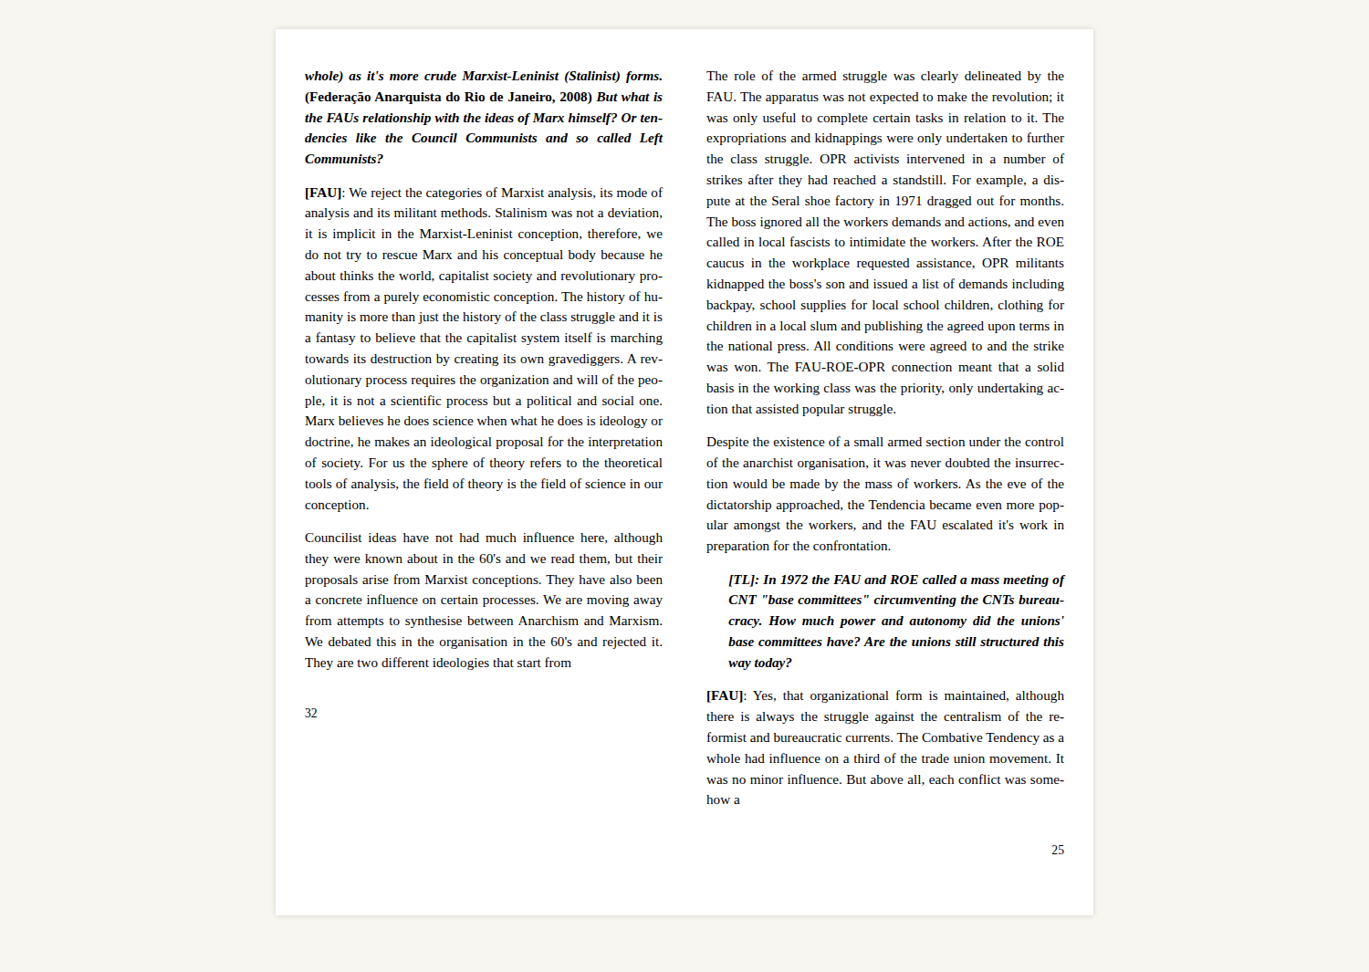whole) as it's more crude Marxist-Leninist (Stalinist) forms. (Federação Anarquista do Rio de Janeiro, 2008) But what is the FAUs relationship with the ideas of Marx himself? Or tendencies like the Council Communists and so called Left Communists?
[FAU]: We reject the categories of Marxist analysis, its mode of analysis and its militant methods. Stalinism was not a deviation, it is implicit in the Marxist-Leninist conception, therefore, we do not try to rescue Marx and his conceptual body because he about thinks the world, capitalist society and revolutionary processes from a purely economistic conception. The history of humanity is more than just the history of the class struggle and it is a fantasy to believe that the capitalist system itself is marching towards its destruction by creating its own gravediggers. A revolutionary process requires the organization and will of the people, it is not a scientific process but a political and social one. Marx believes he does science when what he does is ideology or doctrine, he makes an ideological proposal for the interpretation of society. For us the sphere of theory refers to the theoretical tools of analysis, the field of theory is the field of science in our conception.
Councilist ideas have not had much influence here, although they were known about in the 60's and we read them, but their proposals arise from Marxist conceptions. They have also been a concrete influence on certain processes. We are moving away from attempts to synthesise between Anarchism and Marxism. We debated this in the organisation in the 60's and rejected it. They are two different ideologies that start from
32
The role of the armed struggle was clearly delineated by the FAU. The apparatus was not expected to make the revolution; it was only useful to complete certain tasks in relation to it. The expropriations and kidnappings were only undertaken to further the class struggle. OPR activists intervened in a number of strikes after they had reached a standstill. For example, a dispute at the Seral shoe factory in 1971 dragged out for months. The boss ignored all the workers demands and actions, and even called in local fascists to intimidate the workers. After the ROE caucus in the workplace requested assistance, OPR militants kidnapped the boss's son and issued a list of demands including backpay, school supplies for local school children, clothing for children in a local slum and publishing the agreed upon terms in the national press. All conditions were agreed to and the strike was won. The FAU-ROE-OPR connection meant that a solid basis in the working class was the priority, only undertaking action that assisted popular struggle.
Despite the existence of a small armed section under the control of the anarchist organisation, it was never doubted the insurrection would be made by the mass of workers. As the eve of the dictatorship approached, the Tendencia became even more popular amongst the workers, and the FAU escalated it's work in preparation for the confrontation.
[TL]: In 1972 the FAU and ROE called a mass meeting of CNT "base committees" circumventing the CNTs bureaucracy. How much power and autonomy did the unions' base committees have? Are the unions still structured this way today?
[FAU]: Yes, that organizational form is maintained, although there is always the struggle against the centralism of the reformist and bureaucratic currents. The Combative Tendency as a whole had influence on a third of the trade union movement. It was no minor influence. But above all, each conflict was somehow a
25